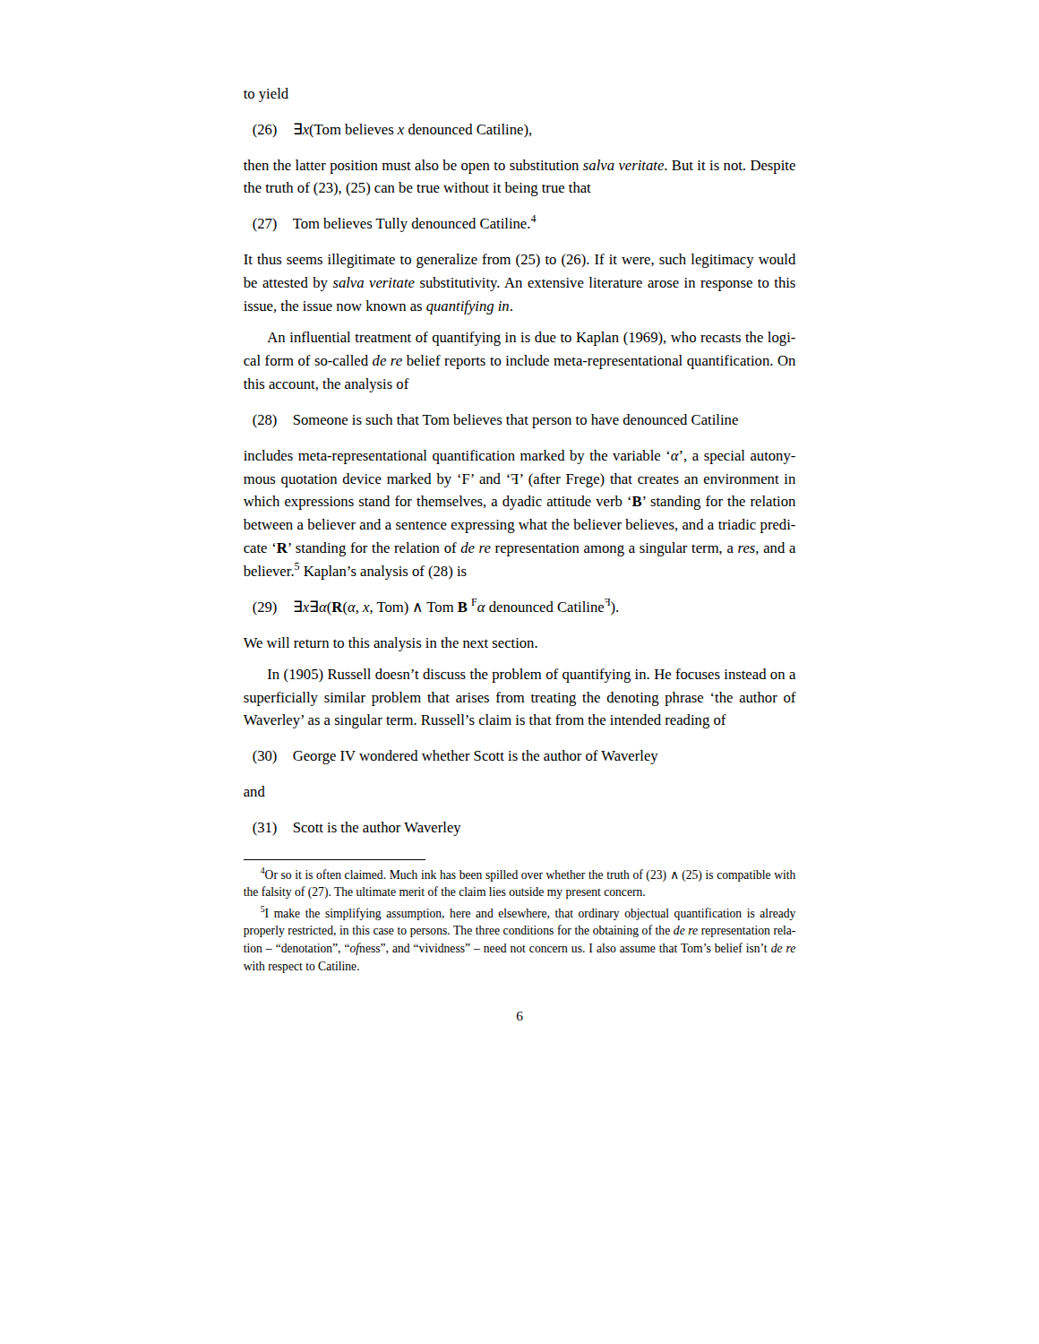to yield
(26)
∃x(Tom believes x denounced Catiline),
then the latter position must also be open to substitution salva veritate. But it is not. Despite the truth of (23), (25) can be true without it being true that
(27)
Tom believes Tully denounced Catiline.4
It thus seems illegitimate to generalize from (25) to (26). If it were, such legitimacy would be attested by salva veritate substitutivity. An extensive literature arose in response to this issue, the issue now known as quantifying in.
An influential treatment of quantifying in is due to Kaplan (1969), who recasts the logical form of so-called de re belief reports to include meta-representational quantification. On this account, the analysis of
(28)
Someone is such that Tom believes that person to have denounced Catiline
includes meta-representational quantification marked by the variable ‘α’, a special autonymous quotation device marked by ‘F’ and ‘F’ (after Frege) that creates an environment in which expressions stand for themselves, a dyadic attitude verb ‘B’ standing for the relation between a believer and a sentence expressing what the believer believes, and a triadic predicate ‘R’ standing for the relation of de re representation among a singular term, a res, and a believer.5 Kaplan’s analysis of (28) is
(29)
∃x∃α(R(α, x, Tom) ∧ Tom B Fα denounced CatilineF).
We will return to this analysis in the next section.
In (1905) Russell doesn’t discuss the problem of quantifying in. He focuses instead on a superficially similar problem that arises from treating the denoting phrase ‘the author of Waverley’ as a singular term. Russell’s claim is that from the intended reading of
(30)
George IV wondered whether Scott is the author of Waverley
and
(31)
Scott is the author Waverley
4Or so it is often claimed. Much ink has been spilled over whether the truth of (23) ∧ (25) is compatible with the falsity of (27). The ultimate merit of the claim lies outside my present concern.
5I make the simplifying assumption, here and elsewhere, that ordinary objectual quantification is already properly restricted, in this case to persons. The three conditions for the obtaining of the de re representation relation – “denotation”, “ofness”, and “vividness” – need not concern us. I also assume that Tom’s belief isn’t de re with respect to Catiline.
6